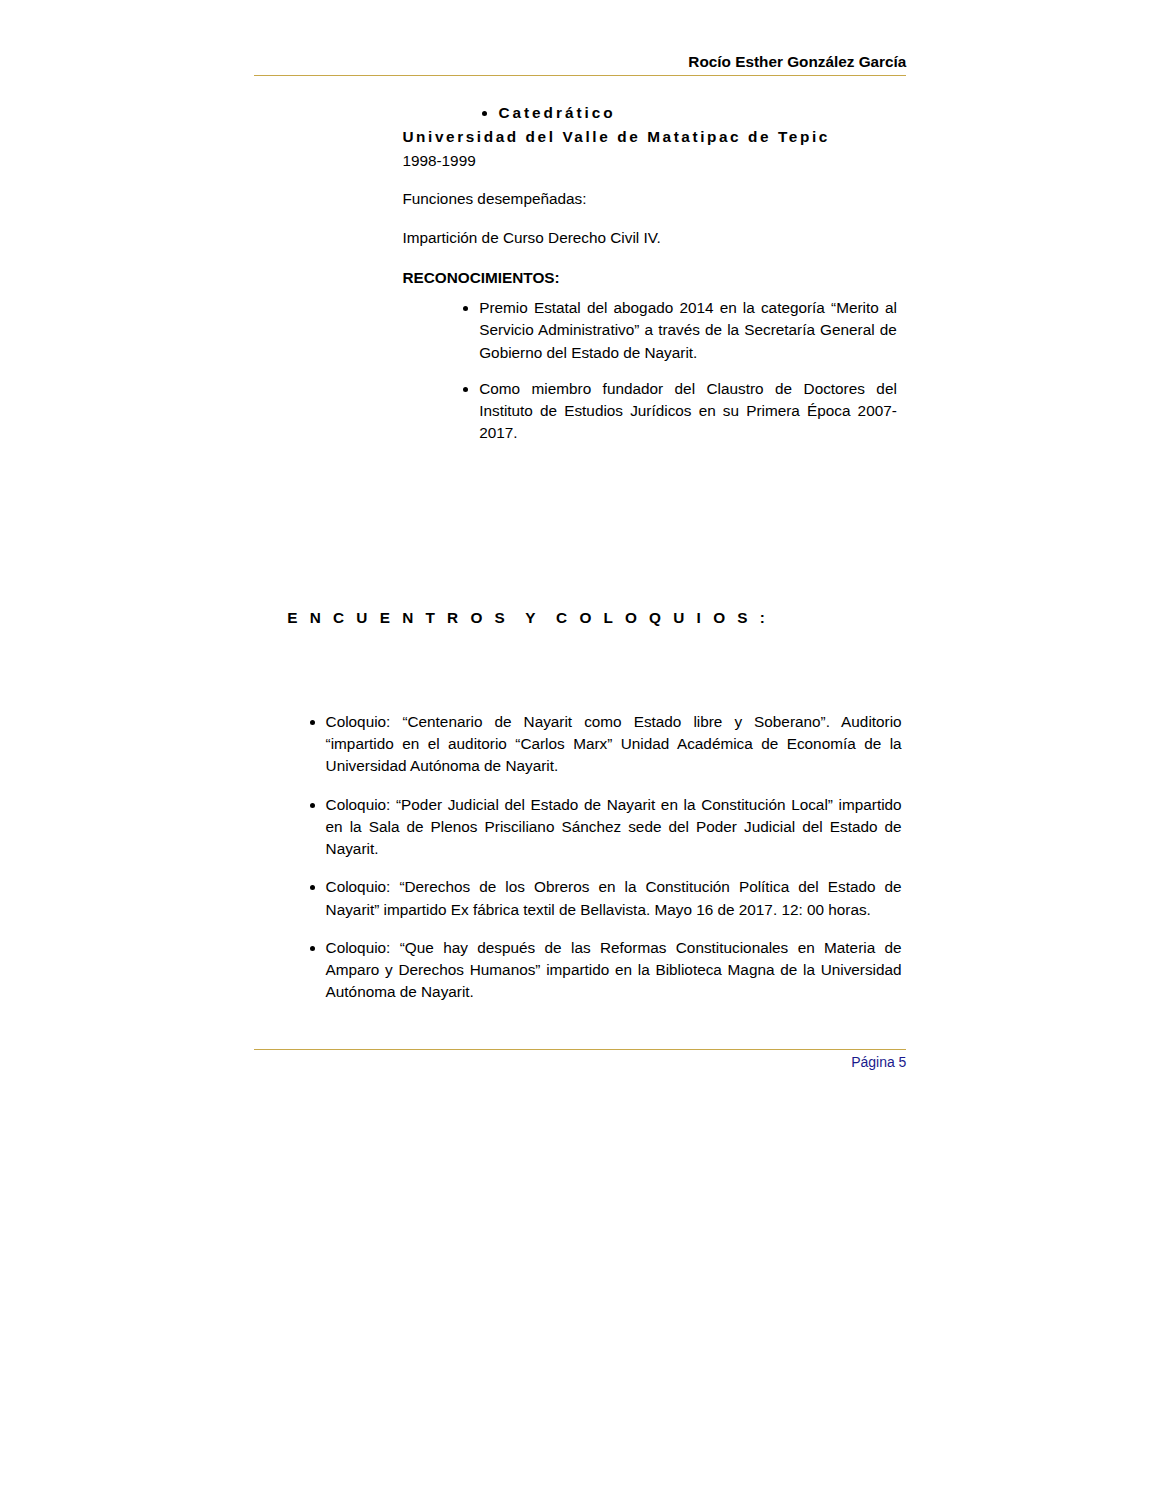Rocío Esther González García
Catedrático
Universidad del Valle de Matatipac de Tepic
1998-1999
Funciones desempeñadas:
Impartición de Curso Derecho Civil IV.
RECONOCIMIENTOS:
Premio Estatal del abogado 2014 en la categoría “Merito al Servicio Administrativo” a través de la Secretaría General de Gobierno del Estado de Nayarit.
Como miembro fundador del Claustro de Doctores del Instituto de Estudios Jurídicos en su Primera Época 2007-2017.
E N C U E N T R O S Y C O L O Q U I O S :
Coloquio: “Centenario de Nayarit como Estado libre y Soberano”. Auditorio “impartido en el auditorio “Carlos Marx” Unidad Académica de Economía de la Universidad Autónoma de Nayarit.
Coloquio: “Poder Judicial del Estado de Nayarit en la Constitución Local” impartido en la Sala de Plenos Prisciliano Sánchez sede del Poder Judicial del Estado de Nayarit.
Coloquio: “Derechos de los Obreros en la Constitución Política del Estado de Nayarit” impartido Ex fábrica textil de Bellavista. Mayo 16 de 2017. 12: 00 horas.
Coloquio: “Que hay después de las Reformas Constitucionales en Materia de Amparo y Derechos Humanos” impartido en la Biblioteca Magna de la Universidad Autónoma de Nayarit.
Página 5